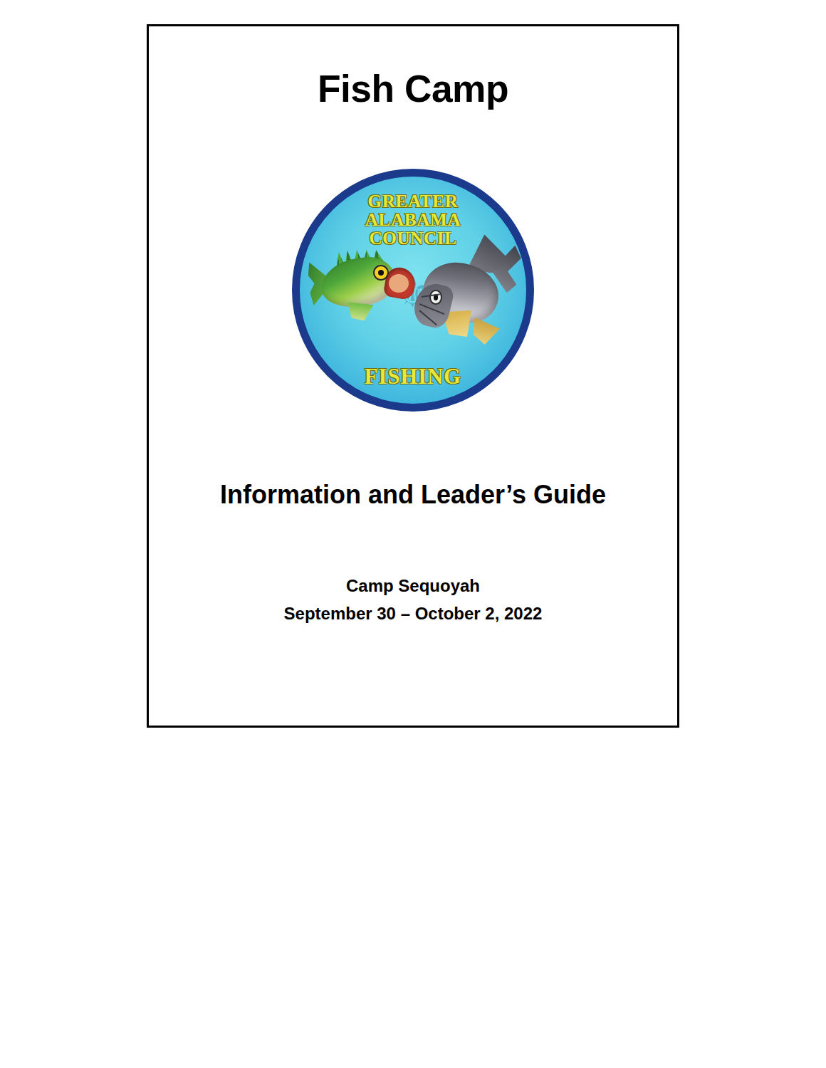Fish Camp
GREATER
ALABAMA
COUNCIL
⚜
FISHING
Information and Leader’s Guide
Camp Sequoyah
September 30 – October 2, 2022